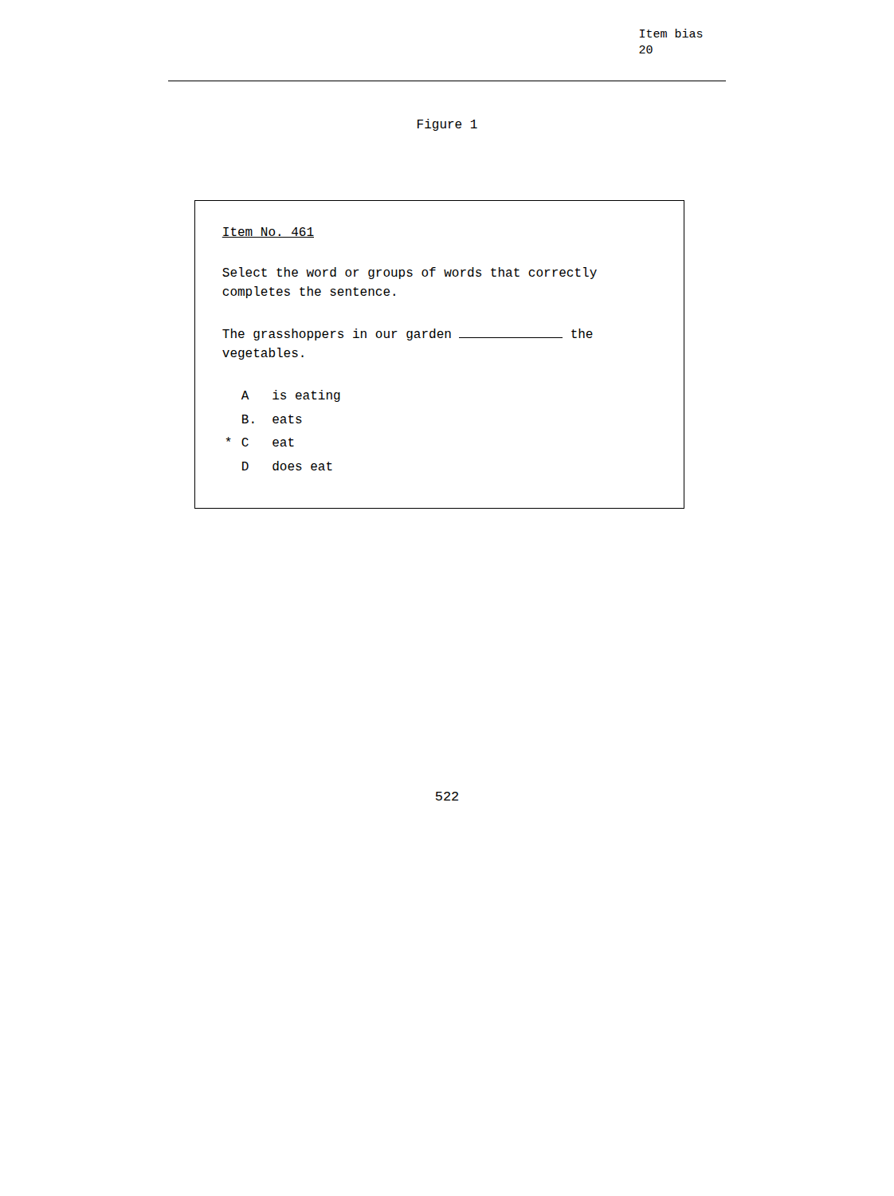Item bias
20
Figure 1
Item No. 461
Select the word or groups of words that correctly completes the sentence.
The grasshoppers in our garden the vegetables.
A is eating
B. eats
C eat
D does eat
522